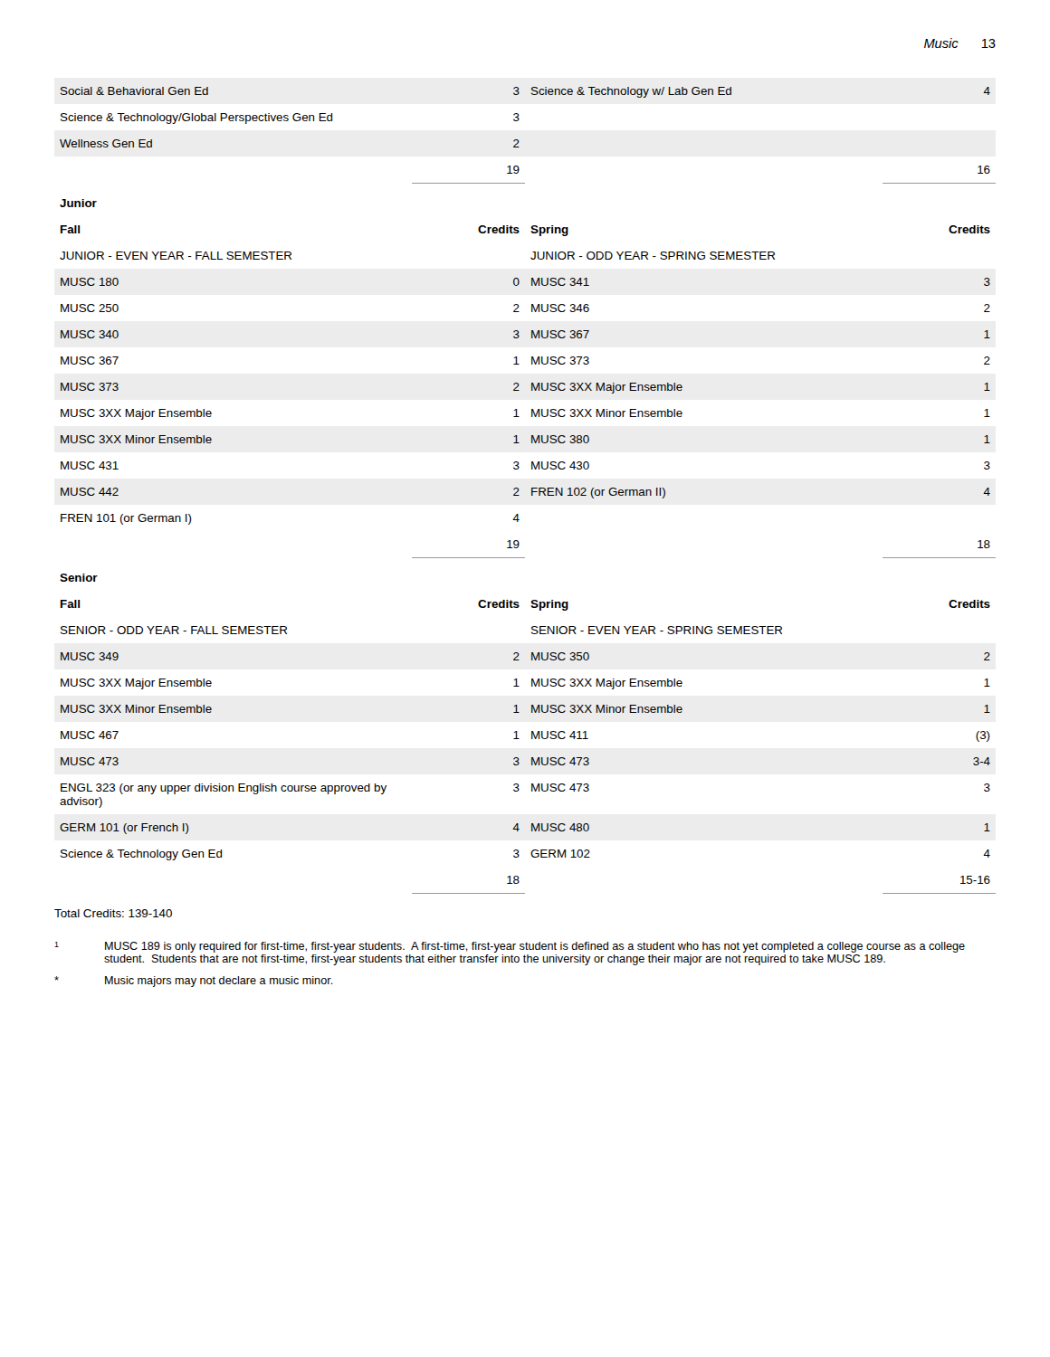Music 13
| Social & Behavioral Gen Ed | 3 | Science & Technology w/ Lab Gen Ed | 4 |
| Science & Technology/Global Perspectives Gen Ed | 3 | | |
| Wellness Gen Ed | 2 | | |
| | 19 | | 16 |
| Junior |
| Fall | Credits | Spring | Credits |
| JUNIOR - EVEN YEAR - FALL SEMESTER | | JUNIOR - ODD YEAR - SPRING SEMESTER | |
| MUSC 180 | 0 | MUSC 341 | 3 |
| MUSC 250 | 2 | MUSC 346 | 2 |
| MUSC 340 | 3 | MUSC 367 | 1 |
| MUSC 367 | 1 | MUSC 373 | 2 |
| MUSC 373 | 2 | MUSC 3XX Major Ensemble | 1 |
| MUSC 3XX Major Ensemble | 1 | MUSC 3XX Minor Ensemble | 1 |
| MUSC 3XX Minor Ensemble | 1 | MUSC 380 | 1 |
| MUSC 431 | 3 | MUSC 430 | 3 |
| MUSC 442 | 2 | FREN 102 (or German II) | 4 |
| FREN 101 (or German I) | 4 | | |
| | 19 | | 18 |
| Senior |
| Fall | Credits | Spring | Credits |
| SENIOR - ODD YEAR - FALL SEMESTER | | SENIOR - EVEN YEAR - SPRING SEMESTER | |
| MUSC 349 | 2 | MUSC 350 | 2 |
| MUSC 3XX Major Ensemble | 1 | MUSC 3XX Major Ensemble | 1 |
| MUSC 3XX Minor Ensemble | 1 | MUSC 3XX Minor Ensemble | 1 |
| MUSC 467 | 1 | MUSC 411 | (3) |
| MUSC 473 | 3 | MUSC 473 | 3-4 |
| ENGL 323 (or any upper division English course approved by advisor) | 3 | MUSC 473 | 3 |
| GERM 101 (or French I) | 4 | MUSC 480 | 1 |
| Science & Technology Gen Ed | 3 | GERM 102 | 4 |
| | 18 | | 15-16 |
Total Credits: 139-140
1
MUSC 189 is only required for first-time, first-year students. A first-time, first-year student is defined as a student who has not yet completed a college course as a college student. Students that are not first-time, first-year students that either transfer into the university or change their major are not required to take MUSC 189.
*
Music majors may not declare a music minor.